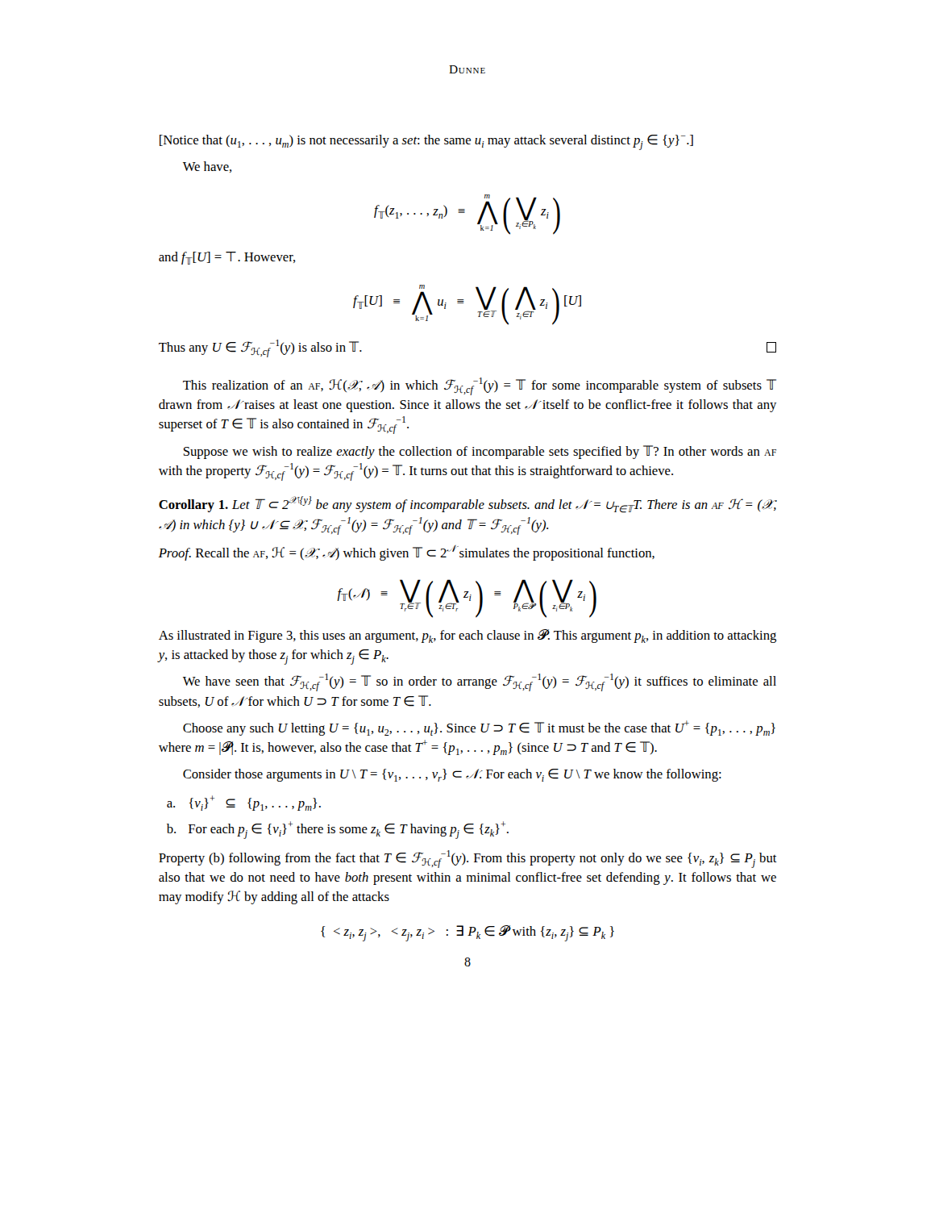Dunne
[Notice that (u1, . . . , um) is not necessarily a set: the same ui may attack several distinct pj ∈ {y}−.]
We have,
f𝕋(z1, . . . , zn) ≡ m⋀k=1 ( ⋁zi∈Pk zi )
and f𝕋[U] = ⊤. However,
f𝕋[U] ≡ m⋀k=1 ui ≡ ⋁T∈𝕋 ( ⋀zi∈T zi ) [U]
Thus any U ∈ ℱℋ,cf−1(y) is also in 𝕋.
This realization of an af, ℋ(𝒳, 𝒜) in which ℱℋ,cf−1(y) = 𝕋 for some incomparable system of subsets 𝕋 drawn from 𝒩 raises at least one question. Since it allows the set 𝒩 itself to be conflict-free it follows that any superset of T ∈ 𝕋 is also contained in ℱℋ,cf−1.
Suppose we wish to realize exactly the collection of incomparable sets specified by 𝕋? In other words an af with the property ℱℋ,cf−1(y) = ℱℋ,cf−1(y) = 𝕋. It turns out that this is straightforward to achieve.
Corollary 1. Let 𝕋 ⊂ 2𝒳\{y} be any system of incomparable subsets. and let 𝒩 = ∪T∈𝕋T. There is an af ℋ = (𝒳, 𝒜) in which {y} ∪ 𝒩 ⊆ 𝒳, ℱℋ,cf−1(y) = ℱℋ,cf−1(y) and 𝕋 = ℱℋ,cf−1(y).
Proof. Recall the af, ℋ = (𝒳, 𝒜) which given 𝕋 ⊂ 2𝒩 simulates the propositional function,
f𝕋(𝒩) ≡ ⋁Tr∈𝕋 ( ⋀zi∈Tr zi ) ≡ ⋀Pk∈𝓟 ( ⋁zi∈Pk zi )
As illustrated in Figure 3, this uses an argument, pk, for each clause in 𝓟. This argument pk, in addition to attacking y, is attacked by those zj for which zj ∈ Pk.
We have seen that ℱℋ,cf−1(y) = 𝕋 so in order to arrange ℱℋ,cf−1(y) = ℱℋ,cf−1(y) it suffices to eliminate all subsets, U of 𝒩 for which U ⊃ T for some T ∈ 𝕋.
Choose any such U letting U = {u1, u2, . . . , ut}. Since U ⊃ T ∈ 𝕋 it must be the case that U+ = {p1, . . . , pm} where m = |𝓟|. It is, however, also the case that T+ = {p1, . . . , pm} (since U ⊃ T and T ∈ 𝕋).
Consider those arguments in U \ T = {v1, . . . , vr} ⊂ 𝒩. For each vi ∈ U \ T we know the following:
a. {vi}+ ⊆ {p1, . . . , pm}.
b. For each pj ∈ {vi}+ there is some zk ∈ T having pj ∈ {zk}+.
Property (b) following from the fact that T ∈ ℱℋ,cf−1(y). From this property not only do we see {vi, zk} ⊆ Pj but also that we do not need to have both present within a minimal conflict-free set defending y. It follows that we may modify ℋ by adding all of the attacks
{ < zi, zj >, < zj, zi > : ∃ Pk ∈ 𝓟 with {zi, zj} ⊆ Pk }
8